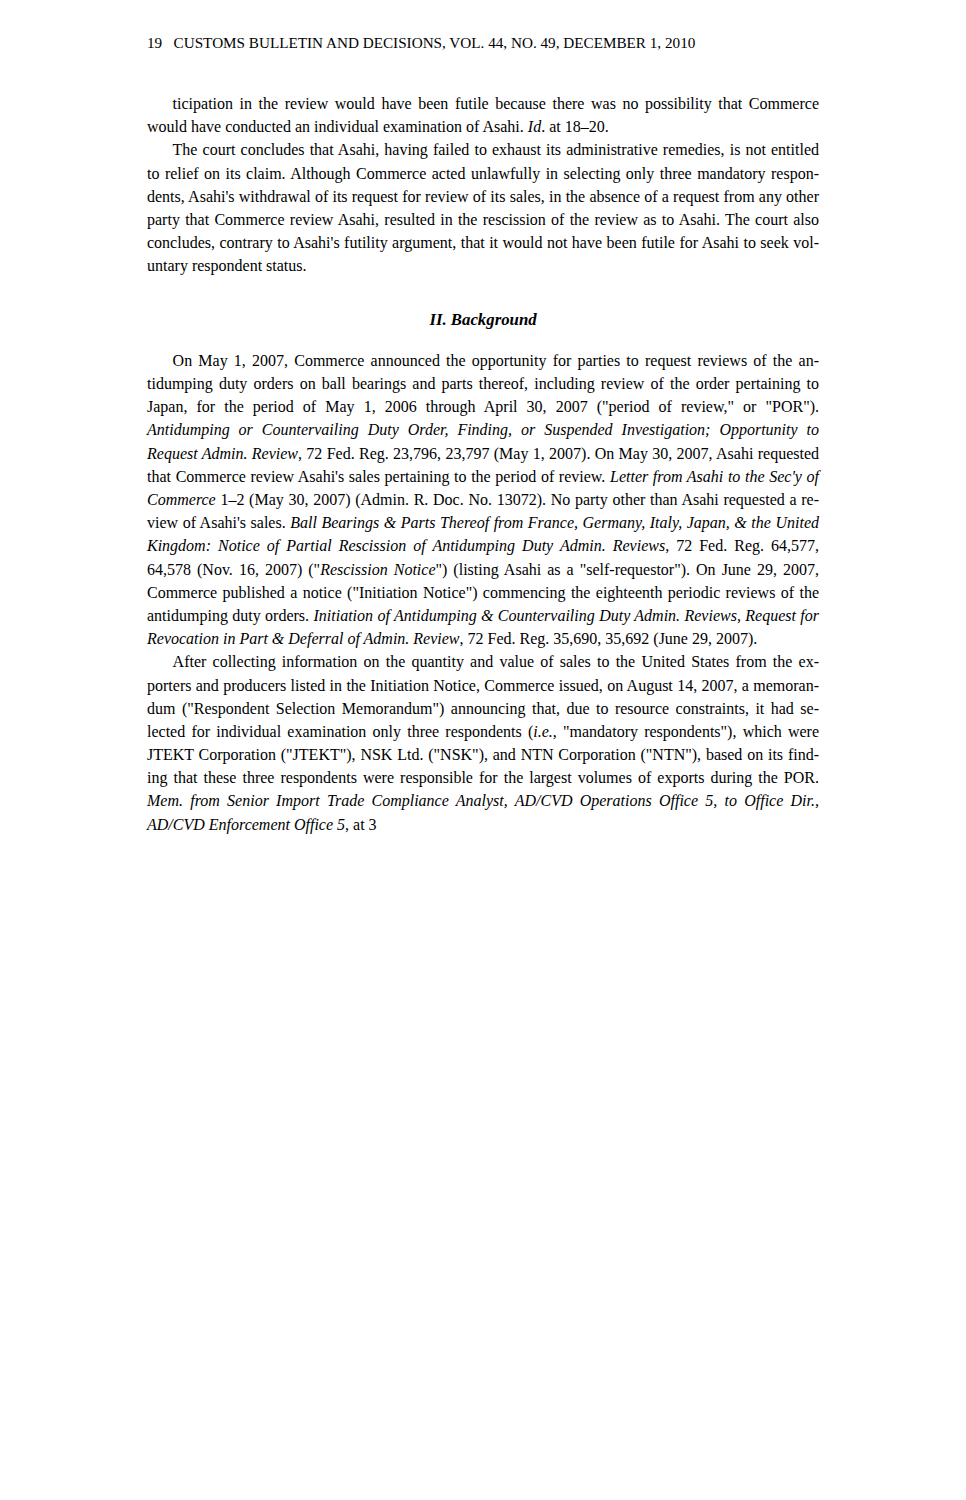19 CUSTOMS BULLETIN AND DECISIONS, VOL. 44, NO. 49, DECEMBER 1, 2010
ticipation in the review would have been futile because there was no possibility that Commerce would have conducted an individual examination of Asahi. Id. at 18–20.
The court concludes that Asahi, having failed to exhaust its administrative remedies, is not entitled to relief on its claim. Although Commerce acted unlawfully in selecting only three mandatory respondents, Asahi's withdrawal of its request for review of its sales, in the absence of a request from any other party that Commerce review Asahi, resulted in the rescission of the review as to Asahi. The court also concludes, contrary to Asahi's futility argument, that it would not have been futile for Asahi to seek voluntary respondent status.
II. Background
On May 1, 2007, Commerce announced the opportunity for parties to request reviews of the antidumping duty orders on ball bearings and parts thereof, including review of the order pertaining to Japan, for the period of May 1, 2006 through April 30, 2007 ("period of review," or "POR"). Antidumping or Countervailing Duty Order, Finding, or Suspended Investigation; Opportunity to Request Admin. Review, 72 Fed. Reg. 23,796, 23,797 (May 1, 2007). On May 30, 2007, Asahi requested that Commerce review Asahi's sales pertaining to the period of review. Letter from Asahi to the Sec'y of Commerce 1–2 (May 30, 2007) (Admin. R. Doc. No. 13072). No party other than Asahi requested a review of Asahi's sales. Ball Bearings & Parts Thereof from France, Germany, Italy, Japan, & the United Kingdom: Notice of Partial Rescission of Antidumping Duty Admin. Reviews, 72 Fed. Reg. 64,577, 64,578 (Nov. 16, 2007) ("Rescission Notice") (listing Asahi as a "self-requestor"). On June 29, 2007, Commerce published a notice ("Initiation Notice") commencing the eighteenth periodic reviews of the antidumping duty orders. Initiation of Antidumping & Countervailing Duty Admin. Reviews, Request for Revocation in Part & Deferral of Admin. Review, 72 Fed. Reg. 35,690, 35,692 (June 29, 2007).
After collecting information on the quantity and value of sales to the United States from the exporters and producers listed in the Initiation Notice, Commerce issued, on August 14, 2007, a memorandum ("Respondent Selection Memorandum") announcing that, due to resource constraints, it had selected for individual examination only three respondents (i.e., "mandatory respondents"), which were JTEKT Corporation ("JTEKT"), NSK Ltd. ("NSK"), and NTN Corporation ("NTN"), based on its finding that these three respondents were responsible for the largest volumes of exports during the POR. Mem. from Senior Import Trade Compliance Analyst, AD/CVD Operations Office 5, to Office Dir., AD/CVD Enforcement Office 5, at 3